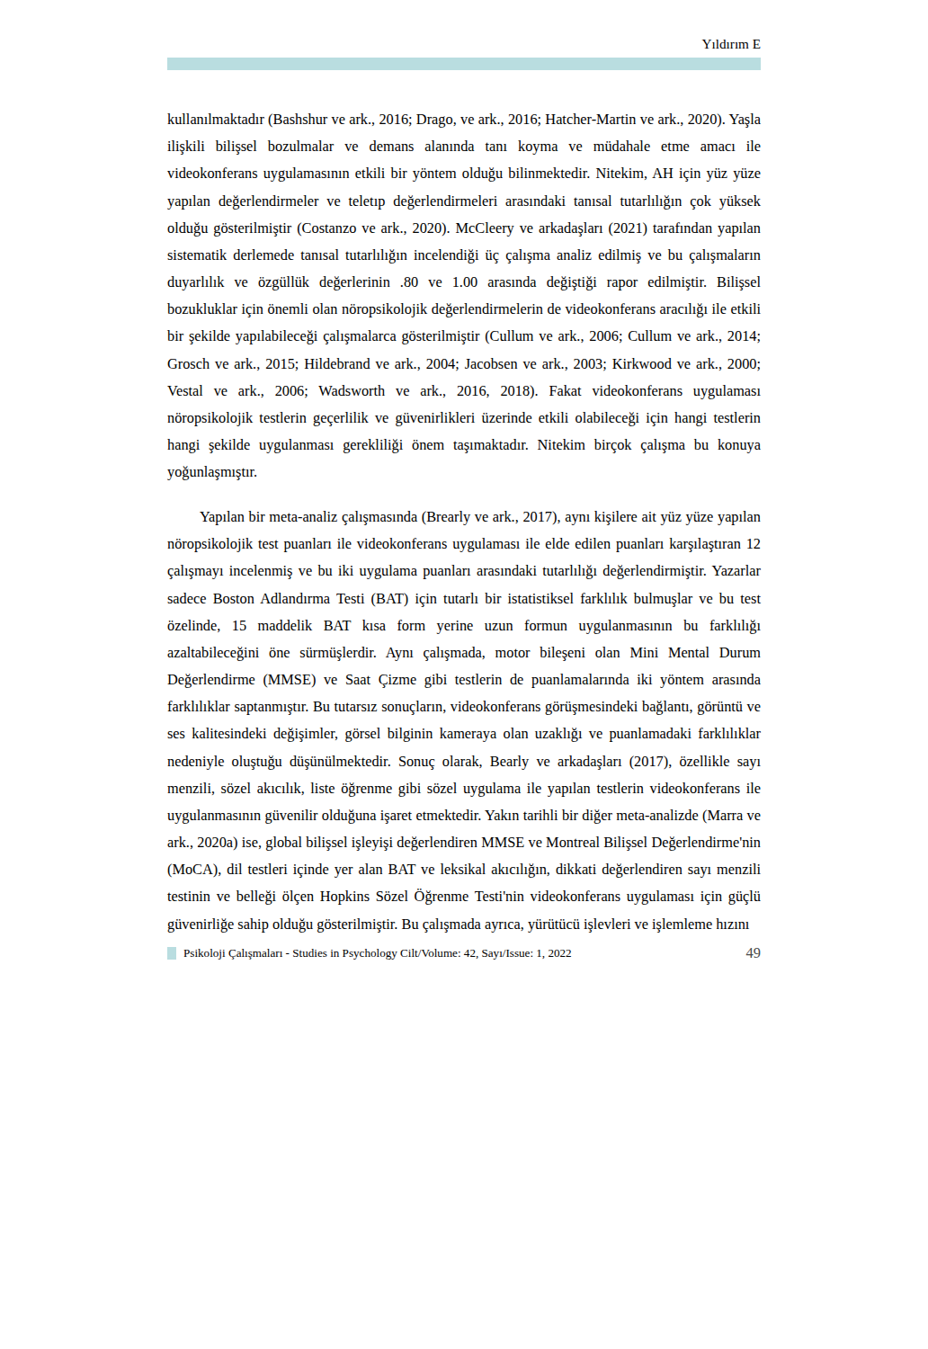Yıldırım E
kullanılmaktadır (Bashshur ve ark., 2016; Drago, ve ark., 2016; Hatcher-Martin ve ark., 2020). Yaşla ilişkili bilişsel bozulmalar ve demans alanında tanı koyma ve müdahale etme amacı ile videokonferans uygulamasının etkili bir yöntem olduğu bilinmektedir. Nitekim, AH için yüz yüze yapılan değerlendirmeler ve teletıp değerlendirmeleri arasındaki tanısal tutarlılığın çok yüksek olduğu gösterilmiştir (Costanzo ve ark., 2020). McCleery ve arkadaşları (2021) tarafından yapılan sistematik derlemede tanısal tutarlılığın incelendiği üç çalışma analiz edilmiş ve bu çalışmaların duyarlılık ve özgüllük değerlerinin .80 ve 1.00 arasında değiştiği rapor edilmiştir. Bilişsel bozukluklar için önemli olan nöropsikolojik değerlendirmelerin de videokonferans aracılığı ile etkili bir şekilde yapılabileceği çalışmalarca gösterilmiştir (Cullum ve ark., 2006; Cullum ve ark., 2014; Grosch ve ark., 2015; Hildebrand ve ark., 2004; Jacobsen ve ark., 2003; Kirkwood ve ark., 2000; Vestal ve ark., 2006; Wadsworth ve ark., 2016, 2018). Fakat videokonferans uygulaması nöropsikolojik testlerin geçerlilik ve güvenirlikleri üzerinde etkili olabileceği için hangi testlerin hangi şekilde uygulanması gerekliliği önem taşımaktadır. Nitekim birçok çalışma bu konuya yoğunlaşmıştır.
Yapılan bir meta-analiz çalışmasında (Brearly ve ark., 2017), aynı kişilere ait yüz yüze yapılan nöropsikolojik test puanları ile videokonferans uygulaması ile elde edilen puanları karşılaştıran 12 çalışmayı incelenmiş ve bu iki uygulama puanları arasındaki tutarlılığı değerlendirmiştir. Yazarlar sadece Boston Adlandırma Testi (BAT) için tutarlı bir istatistiksel farklılık bulmuşlar ve bu test özelinde, 15 maddelik BAT kısa form yerine uzun formun uygulanmasının bu farklılığı azaltabileceğini öne sürmüşlerdir. Aynı çalışmada, motor bileşeni olan Mini Mental Durum Değerlendirme (MMSE) ve Saat Çizme gibi testlerin de puanlamalarında iki yöntem arasında farklılıklar saptanmıştır. Bu tutarsız sonuçların, videokonferans görüşmesindeki bağlantı, görüntü ve ses kalitesindeki değişimler, görsel bilginin kameraya olan uzaklığı ve puanlamadaki farklılıklar nedeniyle oluştuğu düşünülmektedir. Sonuç olarak, Bearly ve arkadaşları (2017), özellikle sayı menzili, sözel akıcılık, liste öğrenme gibi sözel uygulama ile yapılan testlerin videokonferans ile uygulanmasının güvenilir olduğuna işaret etmektedir. Yakın tarihli bir diğer meta-analizde (Marra ve ark., 2020a) ise, global bilişsel işleyişi değerlendiren MMSE ve Montreal Bilişsel Değerlendirme'nin (MoCA), dil testleri içinde yer alan BAT ve leksikal akıcılığın, dikkati değerlendiren sayı menzili testinin ve belleği ölçen Hopkins Sözel Öğrenme Testi'nin videokonferans uygulaması için güçlü güvenirliğe sahip olduğu gösterilmiştir. Bu çalışmada ayrıca, yürütücü işlevleri ve işlemleme hızını
Psikoloji Çalışmaları - Studies in Psychology Cilt/Volume: 42, Sayı/Issue: 1, 2022
49